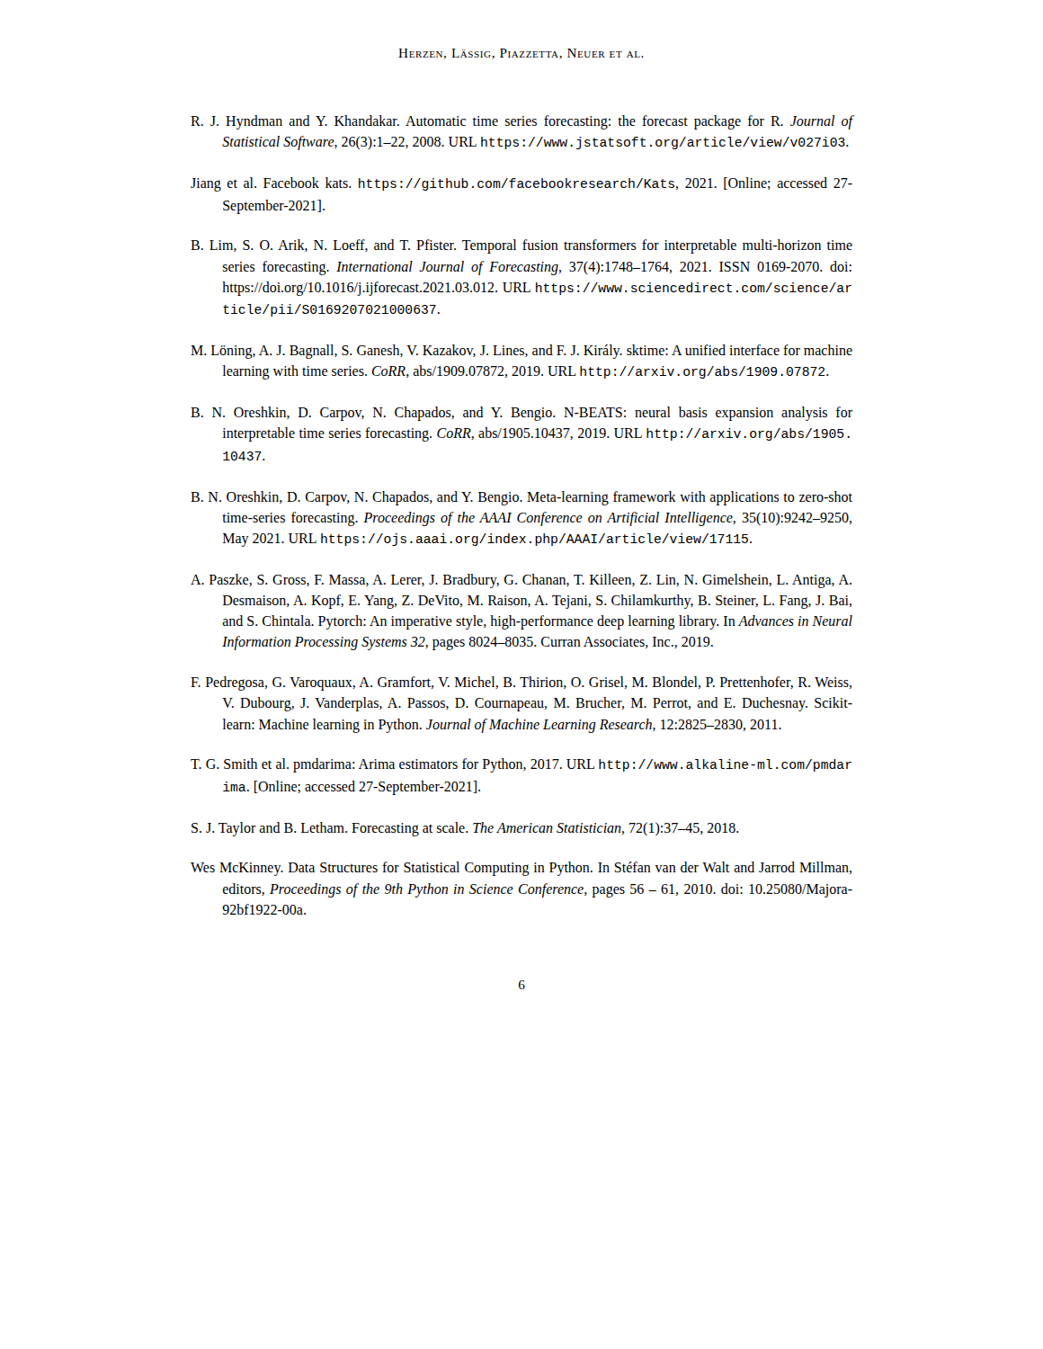Herzen, Lässig, Piazzetta, Neuer et al.
R. J. Hyndman and Y. Khandakar. Automatic time series forecasting: the forecast package for R. Journal of Statistical Software, 26(3):1–22, 2008. URL https://www.jstatsoft.org/article/view/v027i03.
Jiang et al. Facebook kats. https://github.com/facebookresearch/Kats, 2021. [Online; accessed 27-September-2021].
B. Lim, S. O. Arik, N. Loeff, and T. Pfister. Temporal fusion transformers for interpretable multi-horizon time series forecasting. International Journal of Forecasting, 37(4):1748–1764, 2021. ISSN 0169-2070. doi: https://doi.org/10.1016/j.ijforecast.2021.03.012. URL https://www.sciencedirect.com/science/article/pii/S0169207021000637.
M. Löning, A. J. Bagnall, S. Ganesh, V. Kazakov, J. Lines, and F. J. Király. sktime: A unified interface for machine learning with time series. CoRR, abs/1909.07872, 2019. URL http://arxiv.org/abs/1909.07872.
B. N. Oreshkin, D. Carpov, N. Chapados, and Y. Bengio. N-BEATS: neural basis expansion analysis for interpretable time series forecasting. CoRR, abs/1905.10437, 2019. URL http://arxiv.org/abs/1905.10437.
B. N. Oreshkin, D. Carpov, N. Chapados, and Y. Bengio. Meta-learning framework with applications to zero-shot time-series forecasting. Proceedings of the AAAI Conference on Artificial Intelligence, 35(10):9242–9250, May 2021. URL https://ojs.aaai.org/index.php/AAAI/article/view/17115.
A. Paszke, S. Gross, F. Massa, A. Lerer, J. Bradbury, G. Chanan, T. Killeen, Z. Lin, N. Gimelshein, L. Antiga, A. Desmaison, A. Kopf, E. Yang, Z. DeVito, M. Raison, A. Tejani, S. Chilamkurthy, B. Steiner, L. Fang, J. Bai, and S. Chintala. Pytorch: An imperative style, high-performance deep learning library. In Advances in Neural Information Processing Systems 32, pages 8024–8035. Curran Associates, Inc., 2019.
F. Pedregosa, G. Varoquaux, A. Gramfort, V. Michel, B. Thirion, O. Grisel, M. Blondel, P. Prettenhofer, R. Weiss, V. Dubourg, J. Vanderplas, A. Passos, D. Cournapeau, M. Brucher, M. Perrot, and E. Duchesnay. Scikit-learn: Machine learning in Python. Journal of Machine Learning Research, 12:2825–2830, 2011.
T. G. Smith et al. pmdarima: Arima estimators for Python, 2017. URL http://www.alkaline-ml.com/pmdarima. [Online; accessed 27-September-2021].
S. J. Taylor and B. Letham. Forecasting at scale. The American Statistician, 72(1):37–45, 2018.
Wes McKinney. Data Structures for Statistical Computing in Python. In Stéfan van der Walt and Jarrod Millman, editors, Proceedings of the 9th Python in Science Conference, pages 56 – 61, 2010. doi: 10.25080/Majora-92bf1922-00a.
6